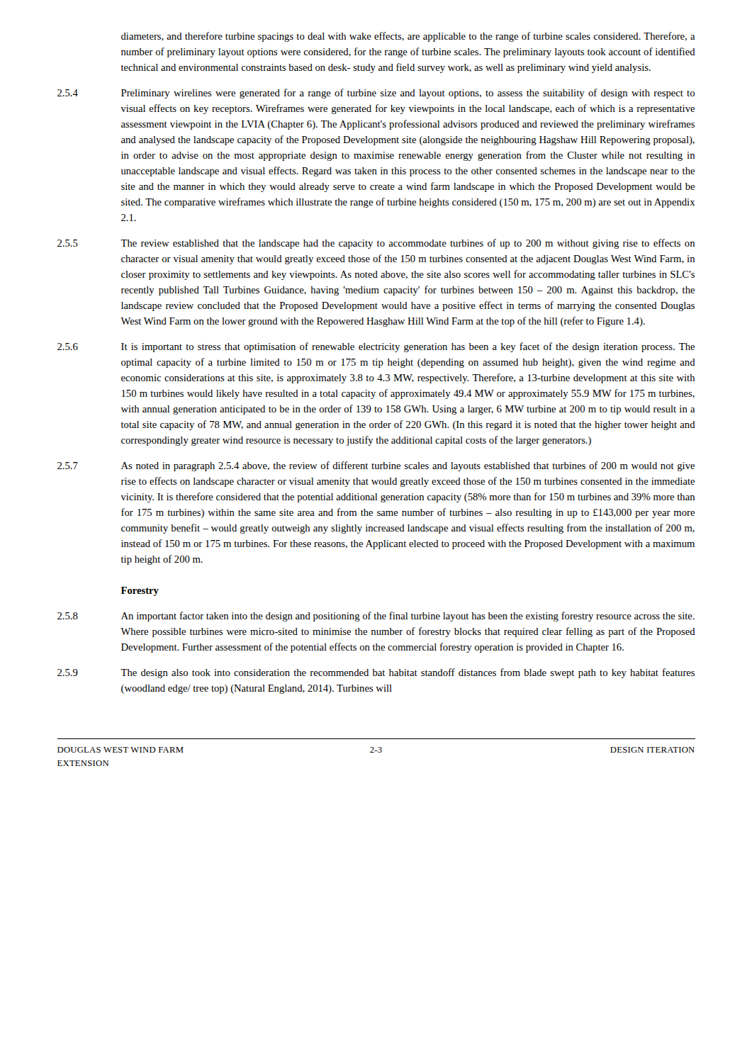diameters, and therefore turbine spacings to deal with wake effects, are applicable to the range of turbine scales considered. Therefore, a number of preliminary layout options were considered, for the range of turbine scales. The preliminary layouts took account of identified technical and environmental constraints based on desk- study and field survey work, as well as preliminary wind yield analysis.
2.5.4 Preliminary wirelines were generated for a range of turbine size and layout options, to assess the suitability of design with respect to visual effects on key receptors. Wireframes were generated for key viewpoints in the local landscape, each of which is a representative assessment viewpoint in the LVIA (Chapter 6). The Applicant's professional advisors produced and reviewed the preliminary wireframes and analysed the landscape capacity of the Proposed Development site (alongside the neighbouring Hagshaw Hill Repowering proposal), in order to advise on the most appropriate design to maximise renewable energy generation from the Cluster while not resulting in unacceptable landscape and visual effects. Regard was taken in this process to the other consented schemes in the landscape near to the site and the manner in which they would already serve to create a wind farm landscape in which the Proposed Development would be sited. The comparative wireframes which illustrate the range of turbine heights considered (150 m, 175 m, 200 m) are set out in Appendix 2.1.
2.5.5 The review established that the landscape had the capacity to accommodate turbines of up to 200 m without giving rise to effects on character or visual amenity that would greatly exceed those of the 150 m turbines consented at the adjacent Douglas West Wind Farm, in closer proximity to settlements and key viewpoints. As noted above, the site also scores well for accommodating taller turbines in SLC's recently published Tall Turbines Guidance, having 'medium capacity' for turbines between 150 – 200 m. Against this backdrop, the landscape review concluded that the Proposed Development would have a positive effect in terms of marrying the consented Douglas West Wind Farm on the lower ground with the Repowered Hasghaw Hill Wind Farm at the top of the hill (refer to Figure 1.4).
2.5.6 It is important to stress that optimisation of renewable electricity generation has been a key facet of the design iteration process. The optimal capacity of a turbine limited to 150 m or 175 m tip height (depending on assumed hub height), given the wind regime and economic considerations at this site, is approximately 3.8 to 4.3 MW, respectively. Therefore, a 13-turbine development at this site with 150 m turbines would likely have resulted in a total capacity of approximately 49.4 MW or approximately 55.9 MW for 175 m turbines, with annual generation anticipated to be in the order of 139 to 158 GWh. Using a larger, 6 MW turbine at 200 m to tip would result in a total site capacity of 78 MW, and annual generation in the order of 220 GWh. (In this regard it is noted that the higher tower height and correspondingly greater wind resource is necessary to justify the additional capital costs of the larger generators.)
2.5.7 As noted in paragraph 2.5.4 above, the review of different turbine scales and layouts established that turbines of 200 m would not give rise to effects on landscape character or visual amenity that would greatly exceed those of the 150 m turbines consented in the immediate vicinity. It is therefore considered that the potential additional generation capacity (58% more than for 150 m turbines and 39% more than for 175 m turbines) within the same site area and from the same number of turbines – also resulting in up to £143,000 per year more community benefit – would greatly outweigh any slightly increased landscape and visual effects resulting from the installation of 200 m, instead of 150 m or 175 m turbines. For these reasons, the Applicant elected to proceed with the Proposed Development with a maximum tip height of 200 m.
Forestry
2.5.8 An important factor taken into the design and positioning of the final turbine layout has been the existing forestry resource across the site. Where possible turbines were micro-sited to minimise the number of forestry blocks that required clear felling as part of the Proposed Development. Further assessment of the potential effects on the commercial forestry operation is provided in Chapter 16.
2.5.9 The design also took into consideration the recommended bat habitat standoff distances from blade swept path to key habitat features (woodland edge/ tree top) (Natural England, 2014). Turbines will
DOUGLAS WEST WIND FARM
EXTENSION
2-3
DESIGN ITERATION